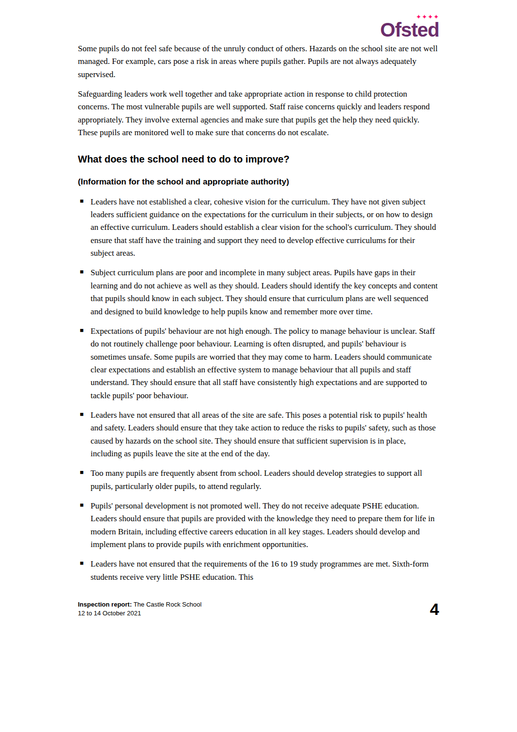✦✦✦✦
Ofsted
Some pupils do not feel safe because of the unruly conduct of others. Hazards on the school site are not well managed. For example, cars pose a risk in areas where pupils gather. Pupils are not always adequately supervised.
Safeguarding leaders work well together and take appropriate action in response to child protection concerns. The most vulnerable pupils are well supported. Staff raise concerns quickly and leaders respond appropriately. They involve external agencies and make sure that pupils get the help they need quickly. These pupils are monitored well to make sure that concerns do not escalate.
What does the school need to do to improve?
(Information for the school and appropriate authority)
Leaders have not established a clear, cohesive vision for the curriculum. They have not given subject leaders sufficient guidance on the expectations for the curriculum in their subjects, or on how to design an effective curriculum. Leaders should establish a clear vision for the school's curriculum. They should ensure that staff have the training and support they need to develop effective curriculums for their subject areas.
Subject curriculum plans are poor and incomplete in many subject areas. Pupils have gaps in their learning and do not achieve as well as they should. Leaders should identify the key concepts and content that pupils should know in each subject. They should ensure that curriculum plans are well sequenced and designed to build knowledge to help pupils know and remember more over time.
Expectations of pupils' behaviour are not high enough. The policy to manage behaviour is unclear. Staff do not routinely challenge poor behaviour. Learning is often disrupted, and pupils' behaviour is sometimes unsafe. Some pupils are worried that they may come to harm. Leaders should communicate clear expectations and establish an effective system to manage behaviour that all pupils and staff understand. They should ensure that all staff have consistently high expectations and are supported to tackle pupils' poor behaviour.
Leaders have not ensured that all areas of the site are safe. This poses a potential risk to pupils' health and safety. Leaders should ensure that they take action to reduce the risks to pupils' safety, such as those caused by hazards on the school site. They should ensure that sufficient supervision is in place, including as pupils leave the site at the end of the day.
Too many pupils are frequently absent from school. Leaders should develop strategies to support all pupils, particularly older pupils, to attend regularly.
Pupils' personal development is not promoted well. They do not receive adequate PSHE education. Leaders should ensure that pupils are provided with the knowledge they need to prepare them for life in modern Britain, including effective careers education in all key stages. Leaders should develop and implement plans to provide pupils with enrichment opportunities.
Leaders have not ensured that the requirements of the 16 to 19 study programmes are met. Sixth-form students receive very little PSHE education. This
Inspection report: The Castle Rock School
12 to 14 October 2021
4